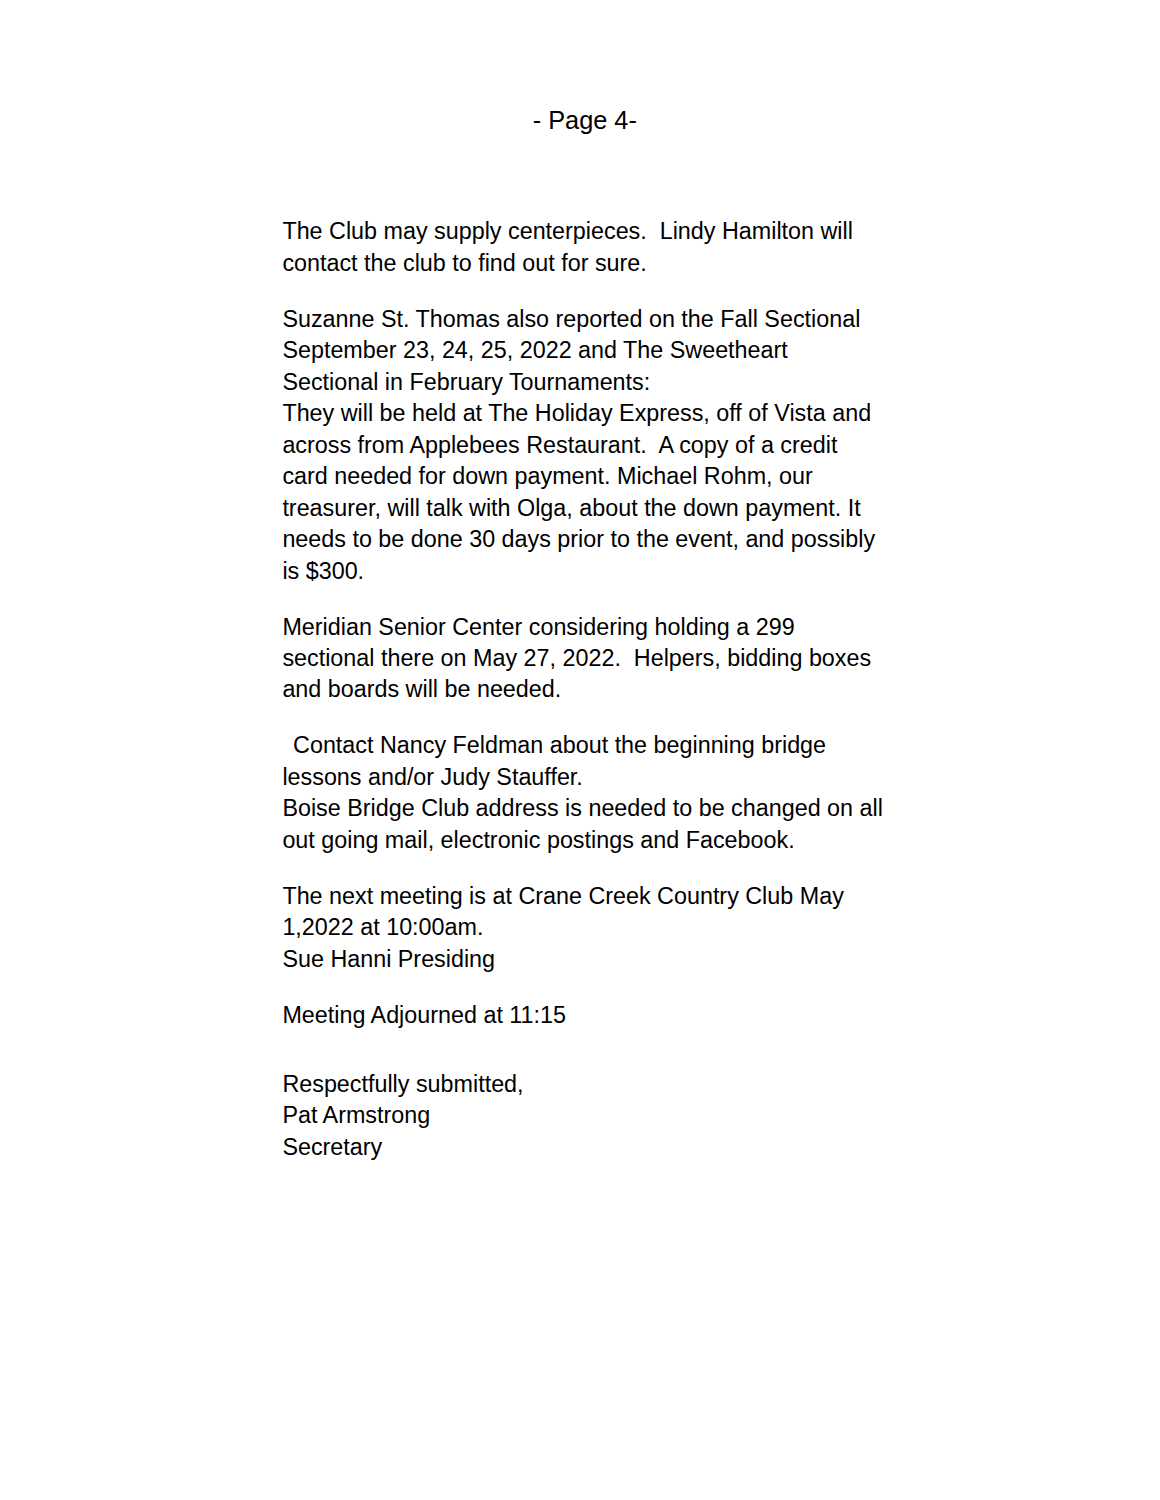- Page 4-
The Club may supply centerpieces. Lindy Hamilton will contact the club to find out for sure.
Suzanne St. Thomas also reported on the Fall Sectional September 23, 24, 25, 2022 and The Sweetheart Sectional in February Tournaments:
They will be held at The Holiday Express, off of Vista and across from Applebees Restaurant. A copy of a credit card needed for down payment. Michael Rohm, our treasurer, will talk with Olga, about the down payment. It needs to be done 30 days prior to the event, and possibly is $300.
Meridian Senior Center considering holding a 299 sectional there on May 27, 2022. Helpers, bidding boxes and boards will be needed.
Contact Nancy Feldman about the beginning bridge lessons and/or Judy Stauffer.
Boise Bridge Club address is needed to be changed on all out going mail, electronic postings and Facebook.
The next meeting is at Crane Creek Country Club May 1,2022 at 10:00am.
Sue Hanni Presiding
Meeting Adjourned at 11:15
Respectfully submitted,
Pat Armstrong
Secretary